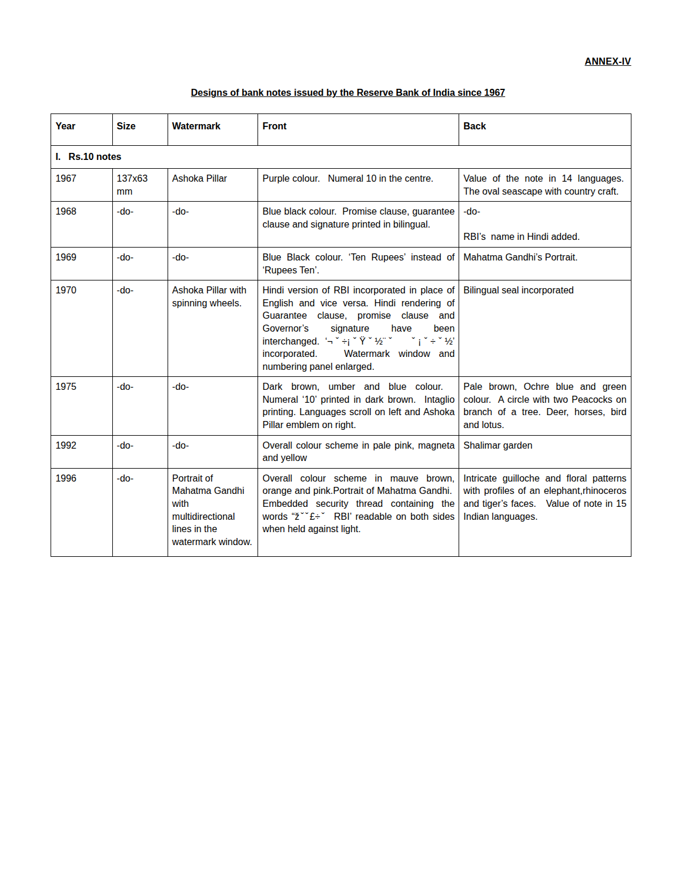ANNEX-IV
Designs of bank notes issued by the Reserve Bank of India since 1967
| Year | Size | Watermark | Front | Back |
| --- | --- | --- | --- | --- |
| I. Rs.10 notes |
| 1967 | 137x63 mm | Ashoka Pillar | Purple colour. Numeral 10 in the centre. | Value of the note in 14 languages. The oval seascape with country craft. |
| 1968 | -do- | -do- | Blue black colour. Promise clause, guarantee clause and signature printed in bilingual. | -do- RBI’s name in Hindi added. |
| 1969 | -do- | -do- | Blue Black colour. ‘Ten Rupees’ instead of ‘Rupees Ten’. | Mahatma Gandhi’s Portrait. |
| 1970 | -do- | Ashoka Pillar with spinning wheels. | Hindi version of RBI incorporated in place of English and vice versa. Hindi rendering of Guarantee clause, promise clause and Governor’s signature have been interchanged. ‘¬ˇ÷¡ˇŸˇ½¨ˇ ˇ¡ˇ÷ˇ½’ incorporated. Watermark window and numbering panel enlarged. | Bilingual seal incorporated |
| 1975 | -do- | -do- | Dark brown, umber and blue colour. Numeral ‘10’ printed in dark brown. Intaglio printing. Languages scroll on left and Ashoka Pillar emblem on right. | Pale brown, Ochre blue and green colour. A circle with two Peacocks on branch of a tree. Deer, horses, bird and lotus. |
| 1992 | -do- | -do- | Overall colour scheme in pale pink, magneta and yellow | Shalimar garden |
| 1996 | -do- | Portrait of Mahatma Gandhi with multidirectional lines in the watermark window. | Overall colour scheme in mauve brown, orange and pink.Portrait of Mahatma Gandhi. Embedded security thread containing the words “žˇˇ£÷ˇ RBI’ readable on both sides when held against light. | Intricate guilloche and floral patterns with profiles of an elephant,rhinoceros and tiger’s faces. Value of note in 15 Indian languages. |